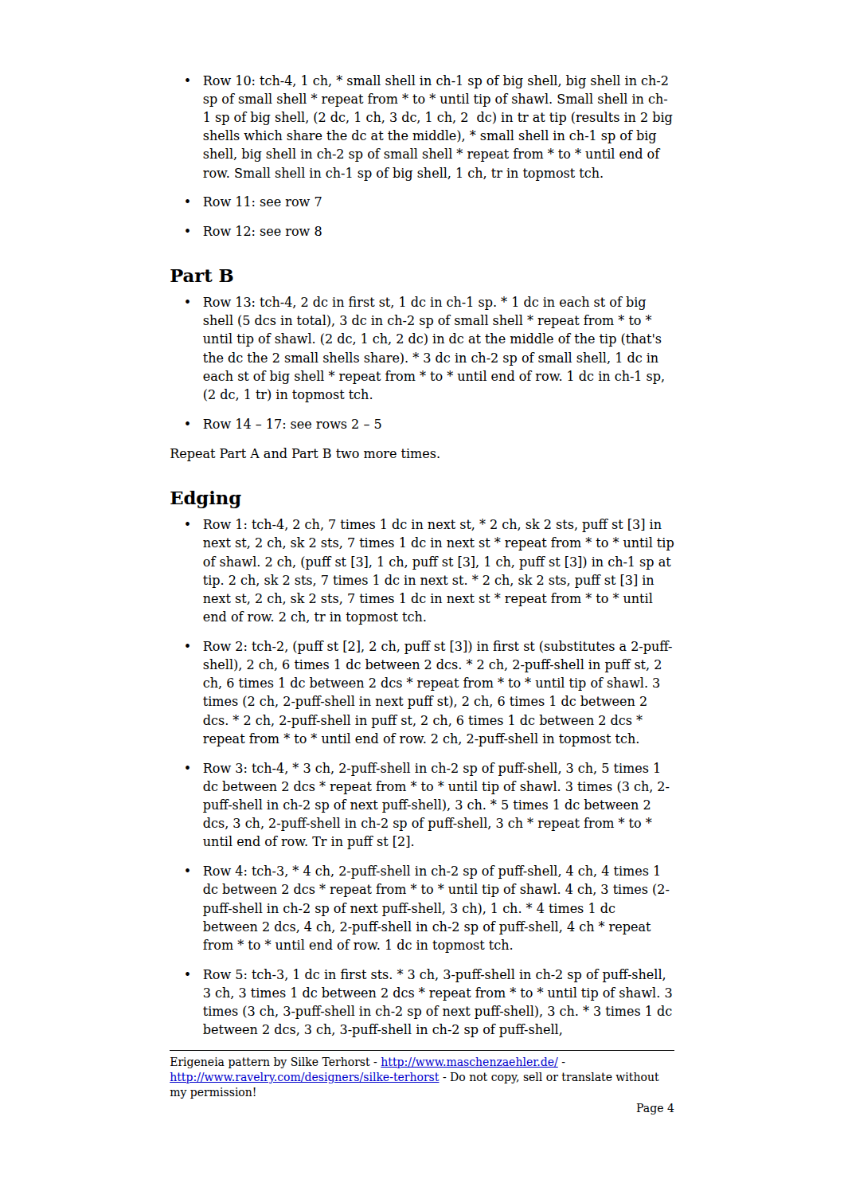Row 10: tch-4, 1 ch, * small shell in ch-1 sp of big shell, big shell in ch-2 sp of small shell * repeat from * to * until tip of shawl. Small shell in ch-1 sp of big shell, (2 dc, 1 ch, 3 dc, 1 ch, 2 dc) in tr at tip (results in 2 big shells which share the dc at the middle), * small shell in ch-1 sp of big shell, big shell in ch-2 sp of small shell * repeat from * to * until end of row. Small shell in ch-1 sp of big shell, 1 ch, tr in topmost tch.
Row 11: see row 7
Row 12: see row 8
Part B
Row 13: tch-4, 2 dc in first st, 1 dc in ch-1 sp. * 1 dc in each st of big shell (5 dcs in total), 3 dc in ch-2 sp of small shell * repeat from * to * until tip of shawl. (2 dc, 1 ch, 2 dc) in dc at the middle of the tip (that's the dc the 2 small shells share). * 3 dc in ch-2 sp of small shell, 1 dc in each st of big shell * repeat from * to * until end of row. 1 dc in ch-1 sp, (2 dc, 1 tr) in topmost tch.
Row 14 – 17: see rows 2 – 5
Repeat Part A and Part B two more times.
Edging
Row 1: tch-4, 2 ch, 7 times 1 dc in next st, * 2 ch, sk 2 sts, puff st [3] in next st, 2 ch, sk 2 sts, 7 times 1 dc in next st * repeat from * to * until tip of shawl. 2 ch, (puff st [3], 1 ch, puff st [3], 1 ch, puff st [3]) in ch-1 sp at tip. 2 ch, sk 2 sts, 7 times 1 dc in next st. * 2 ch, sk 2 sts, puff st [3] in next st, 2 ch, sk 2 sts, 7 times 1 dc in next st * repeat from * to * until end of row. 2 ch, tr in topmost tch.
Row 2: tch-2, (puff st [2], 2 ch, puff st [3]) in first st (substitutes a 2-puff-shell), 2 ch, 6 times 1 dc between 2 dcs. * 2 ch, 2-puff-shell in puff st, 2 ch, 6 times 1 dc between 2 dcs * repeat from * to * until tip of shawl. 3 times (2 ch, 2-puff-shell in next puff st), 2 ch, 6 times 1 dc between 2 dcs. * 2 ch, 2-puff-shell in puff st, 2 ch, 6 times 1 dc between 2 dcs * repeat from * to * until end of row. 2 ch, 2-puff-shell in topmost tch.
Row 3: tch-4, * 3 ch, 2-puff-shell in ch-2 sp of puff-shell, 3 ch, 5 times 1 dc between 2 dcs * repeat from * to * until tip of shawl. 3 times (3 ch, 2-puff-shell in ch-2 sp of next puff-shell), 3 ch. * 5 times 1 dc between 2 dcs, 3 ch, 2-puff-shell in ch-2 sp of puff-shell, 3 ch * repeat from * to * until end of row. Tr in puff st [2].
Row 4: tch-3, * 4 ch, 2-puff-shell in ch-2 sp of puff-shell, 4 ch, 4 times 1 dc between 2 dcs * repeat from * to * until tip of shawl. 4 ch, 3 times (2-puff-shell in ch-2 sp of next puff-shell, 3 ch), 1 ch. * 4 times 1 dc between 2 dcs, 4 ch, 2-puff-shell in ch-2 sp of puff-shell, 4 ch * repeat from * to * until end of row. 1 dc in topmost tch.
Row 5: tch-3, 1 dc in first sts. * 3 ch, 3-puff-shell in ch-2 sp of puff-shell, 3 ch, 3 times 1 dc between 2 dcs * repeat from * to * until tip of shawl. 3 times (3 ch, 3-puff-shell in ch-2 sp of next puff-shell), 3 ch. * 3 times 1 dc between 2 dcs, 3 ch, 3-puff-shell in ch-2 sp of puff-shell,
Erigeneia pattern by Silke Terhorst - http://www.maschenzaehler.de/ -
http://www.ravelry.com/designers/silke-terhorst - Do not copy, sell or translate without my permission!
Page 4